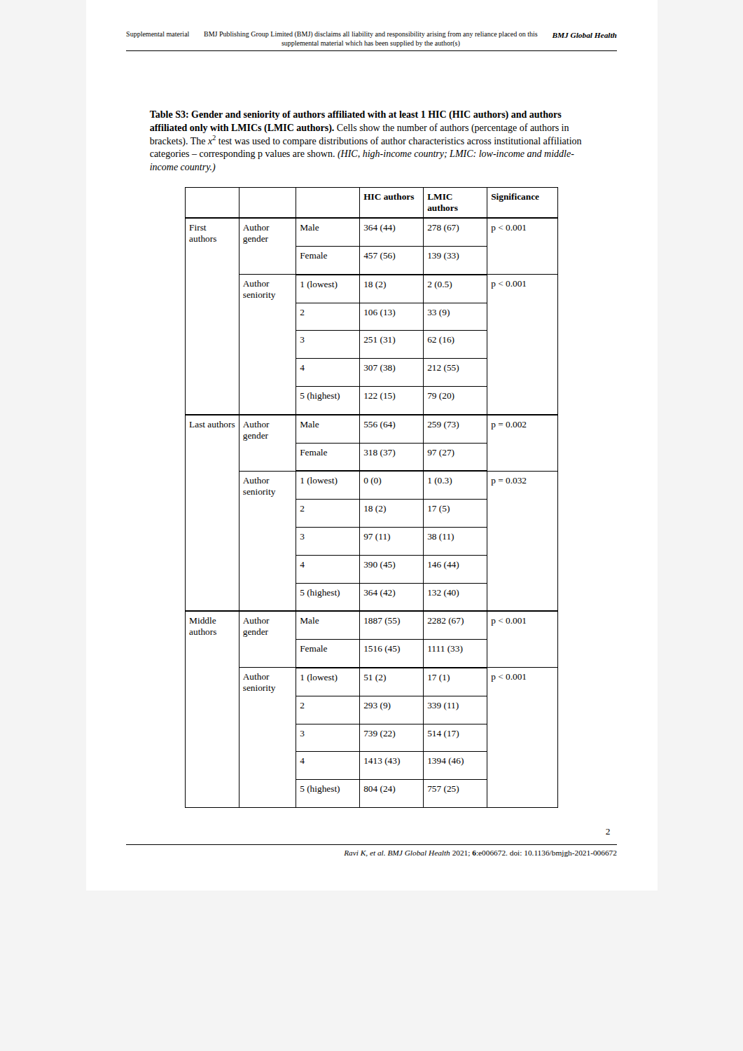Supplemental material
BMJ Publishing Group Limited (BMJ) disclaims all liability and responsibility arising from any reliance placed on this supplemental material which has been supplied by the author(s)
BMJ Global Health
Table S3: Gender and seniority of authors affiliated with at least 1 HIC (HIC authors) and authors affiliated only with LMICs (LMIC authors). Cells show the number of authors (percentage of authors in brackets). The x2 test was used to compare distributions of author characteristics across institutional affiliation categories – corresponding p values are shown. (HIC, high-income country; LMIC: low-income and middle-income country.)
| | | | HIC authors | LMIC authors | Significance |
| First authors | Author gender | Male | 364 (44) | 278 (67) | p < 0.001 |
| Female | 457 (56) | 139 (33) |
| Author seniority | 1 (lowest) | 18 (2) | 2 (0.5) | p < 0.001 |
| 2 | 106 (13) | 33 (9) |
| 3 | 251 (31) | 62 (16) |
| 4 | 307 (38) | 212 (55) |
| 5 (highest) | 122 (15) | 79 (20) |
| Last authors | Author gender | Male | 556 (64) | 259 (73) | p = 0.002 |
| Female | 318 (37) | 97 (27) |
| Author seniority | 1 (lowest) | 0 (0) | 1 (0.3) | p = 0.032 |
| 2 | 18 (2) | 17 (5) |
| 3 | 97 (11) | 38 (11) |
| 4 | 390 (45) | 146 (44) |
| 5 (highest) | 364 (42) | 132 (40) |
| Middle authors | Author gender | Male | 1887 (55) | 2282 (67) | p < 0.001 |
| Female | 1516 (45) | 1111 (33) |
| Author seniority | 1 (lowest) | 51 (2) | 17 (1) | p < 0.001 |
| 2 | 293 (9) | 339 (11) |
| 3 | 739 (22) | 514 (17) |
| 4 | 1413 (43) | 1394 (46) |
| 5 (highest) | 804 (24) | 757 (25) |
2
Ravi K, et al. BMJ Global Health 2021; 6:e006672. doi: 10.1136/bmjgh-2021-006672